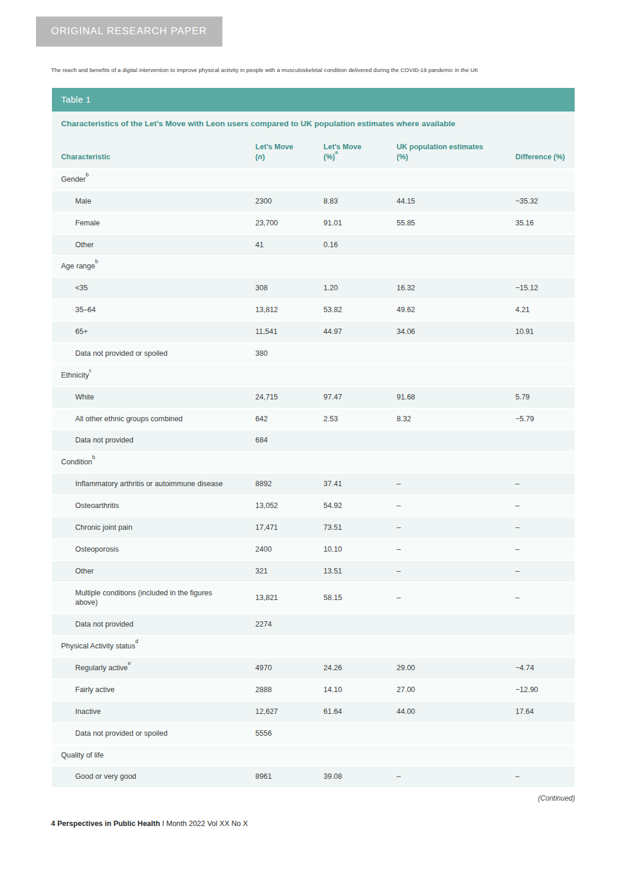ORIGINAL RESEARCH PAPER
The reach and benefits of a digital intervention to improve physical activity in people with a musculoskeletal condition delivered during the COVID-19 pandemic in the UK
Table 1
Characteristics of the Let’s Move with Leon users compared to UK population estimates where available
| Characteristic | Let’s Move ( n ) | Let’s Move (%) a | UK population estimates (%) | Difference (%) |
| --- | --- | --- | --- | --- |
| Gender b |
| Male | 2300 | 8.83 | 44.15 | −35.32 |
| Female | 23,700 | 91.01 | 55.85 | 35.16 |
| Other | 41 | 0.16 | | |
| Age range b |
| <35 | 308 | 1.20 | 16.32 | −15.12 |
| 35–64 | 13,812 | 53.82 | 49.62 | 4.21 |
| 65+ | 11,541 | 44.97 | 34.06 | 10.91 |
| Data not provided or spoiled | 380 | | | |
| Ethnicity c |
| White | 24,715 | 97.47 | 91.68 | 5.79 |
| All other ethnic groups combined | 642 | 2.53 | 8.32 | −5.79 |
| Data not provided | 684 | | | |
| Condition b |
| Inflammatory arthritis or autoimmune disease | 8892 | 37.41 | – | – |
| Osteoarthritis | 13,052 | 54.92 | – | – |
| Chronic joint pain | 17,471 | 73.51 | – | – |
| Osteoporosis | 2400 | 10.10 | – | – |
| Other | 321 | 13.51 | – | – |
| Multiple conditions (included in the figures above) | 13,821 | 58.15 | – | – |
| Data not provided | 2274 | | | |
| Physical Activity status d |
| Regularly active e | 4970 | 24.26 | 29.00 | −4.74 |
| Fairly active | 2888 | 14.10 | 27.00 | −12.90 |
| Inactive | 12,627 | 61.64 | 44.00 | 17.64 |
| Data not provided or spoiled | 5556 | | | |
| Quality of life |
| Good or very good | 8961 | 39.08 | – | – |
(Continued)
4 Perspectives in Public Health I Month 2022 Vol XX No X